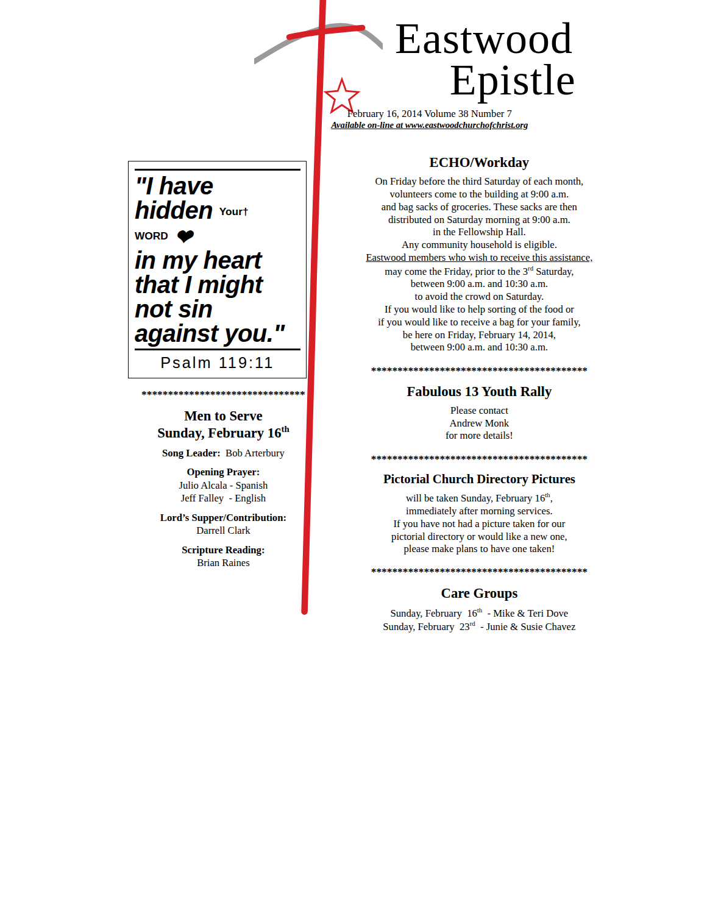Eastwood
Epistle
February 16, 2014 Volume 38 Number 7
Available on-line at www.eastwoodchurchofchrist.org
"I have hidden Your†
WORD ❤ in my heart that I might not sin against you."
Psalm 119:11
*******************************
Men to Serve
Sunday, February 16th
Song Leader: Bob Arterbury
Opening Prayer:
Julio Alcala - Spanish
Jeff Falley - English
Lord’s Supper/Contribution:
Darrell Clark
Scripture Reading:
Brian Raines
ECHO/Workday
On Friday before the third Saturday of each month,
volunteers come to the building at 9:00 a.m.
and bag sacks of groceries. These sacks are then
distributed on Saturday morning at 9:00 a.m.
in the Fellowship Hall.
Any community household is eligible.
Eastwood members who wish to receive this assistance,
may come the Friday, prior to the 3rd Saturday,
between 9:00 a.m. and 10:30 a.m.
to avoid the crowd on Saturday.
If you would like to help sorting of the food or
if you would like to receive a bag for your family,
be here on Friday, February 14, 2014,
between 9:00 a.m. and 10:30 a.m.
*****************************************
Fabulous 13 Youth Rally
Please contact
Andrew Monk
for more details!
*****************************************
Pictorial Church Directory Pictures
will be taken Sunday, February 16th,
immediately after morning services.
If you have not had a picture taken for our
pictorial directory or would like a new one,
please make plans to have one taken!
*****************************************
Care Groups
Sunday, February 16th - Mike & Teri Dove
Sunday, February 23rd - Junie & Susie Chavez